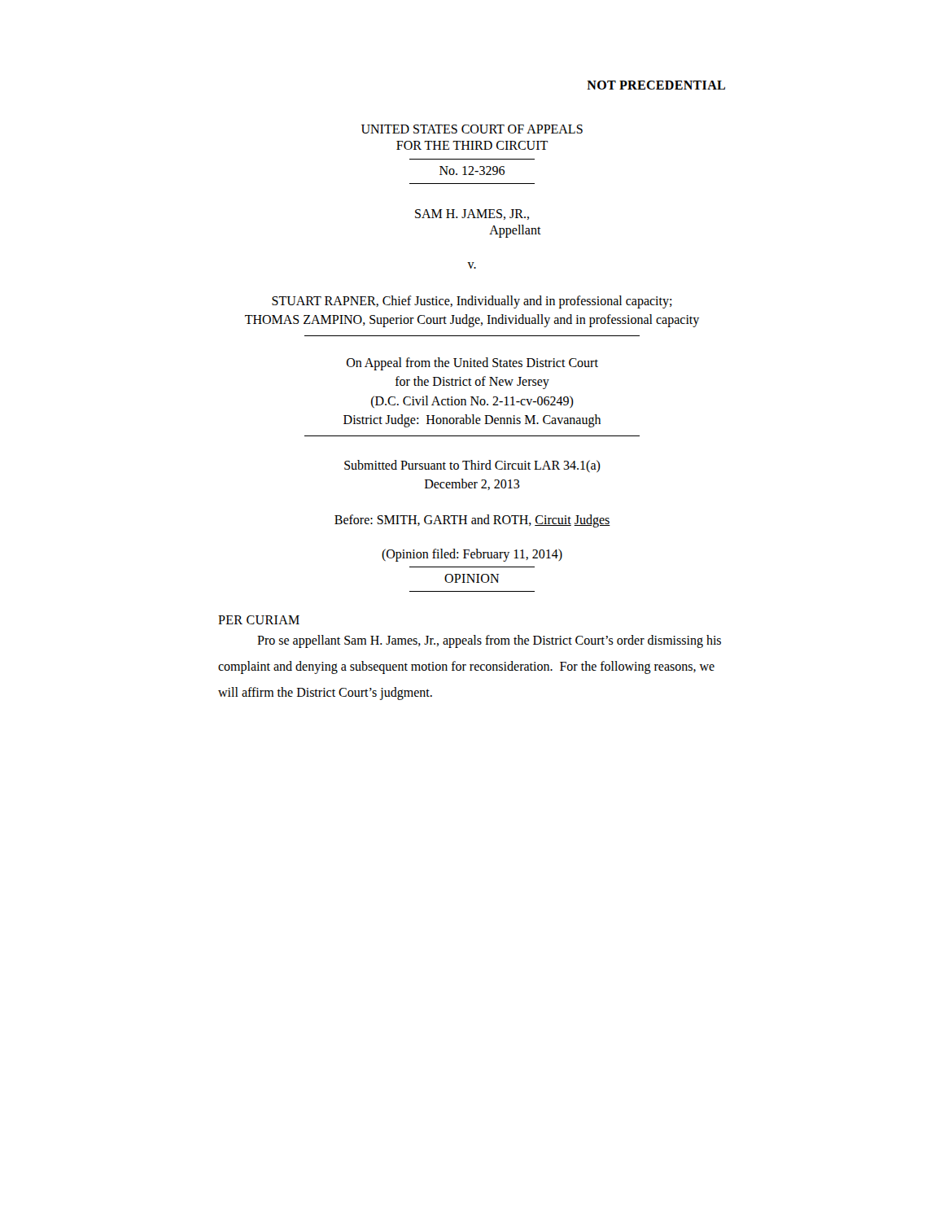NOT PRECEDENTIAL
UNITED STATES COURT OF APPEALS
FOR THE THIRD CIRCUIT
No. 12-3296
SAM H. JAMES, JR.,
Appellant
v.
STUART RAPNER, Chief Justice, Individually and in professional capacity;
THOMAS ZAMPINO, Superior Court Judge, Individually and in professional capacity
On Appeal from the United States District Court
for the District of New Jersey
(D.C. Civil Action No. 2-11-cv-06249)
District Judge: Honorable Dennis M. Cavanaugh
Submitted Pursuant to Third Circuit LAR 34.1(a)
December 2, 2013
Before: SMITH, GARTH and ROTH, Circuit Judges
(Opinion filed: February 11, 2014)
OPINION
PER CURIAM
Pro se appellant Sam H. James, Jr., appeals from the District Court’s order dismissing his complaint and denying a subsequent motion for reconsideration. For the following reasons, we will affirm the District Court’s judgment.